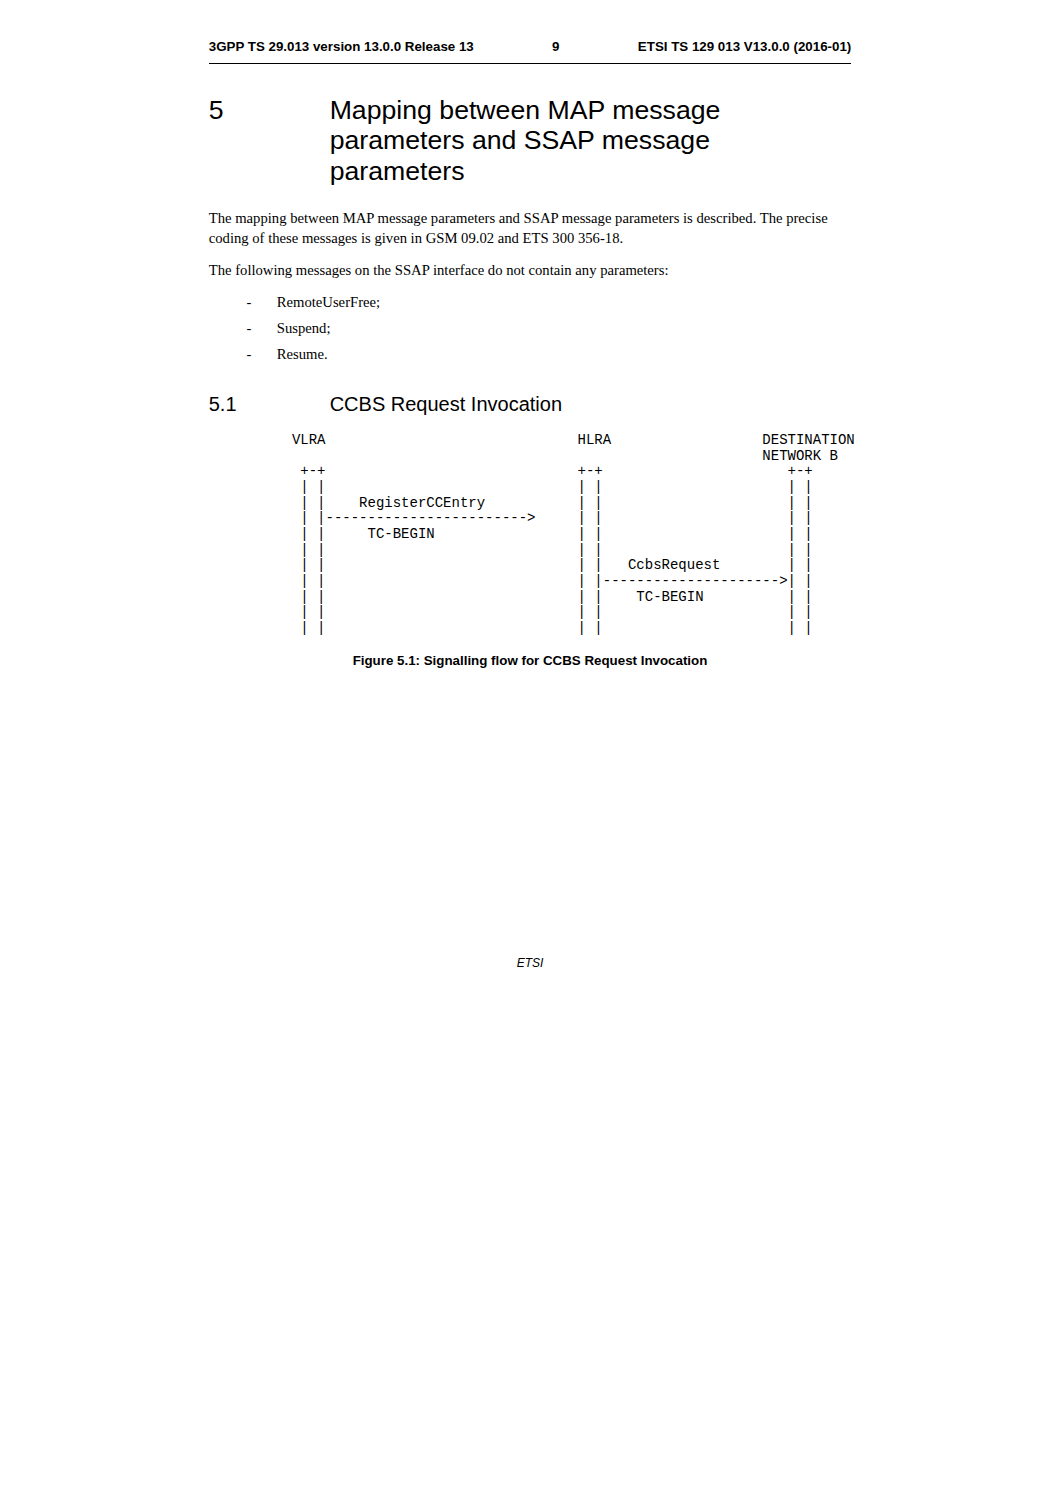3GPP TS 29.013 version 13.0.0 Release 13
9
ETSI TS 129 013 V13.0.0 (2016-01)
5 Mapping between MAP message parameters and SSAP message parameters
The mapping between MAP message parameters and SSAP message parameters is described. The precise coding of these messages is given in GSM 09.02 and ETS 300 356-18.
The following messages on the SSAP interface do not contain any parameters:
RemoteUserFree;
Suspend;
Resume.
5.1 CCBS Request Invocation
VLRA                              HLRA                  DESTINATION
                                                        NETWORK B
 +-+                              +-+                      +-+
 | |                              | |                      | |
 | |    RegisterCCEntry           | |                      | |
 | |------------------------>     | |                      | |
 | |     TC-BEGIN                 | |                      | |
 | |                              | |                      | |
 | |                              | |   CcbsRequest        | |
 | |                              | |--------------------->| |
 | |                              | |    TC-BEGIN          | |
 | |                              | |                      | |
 | |                              | |                      | |
Figure 5.1: Signalling flow for CCBS Request Invocation
ETSI